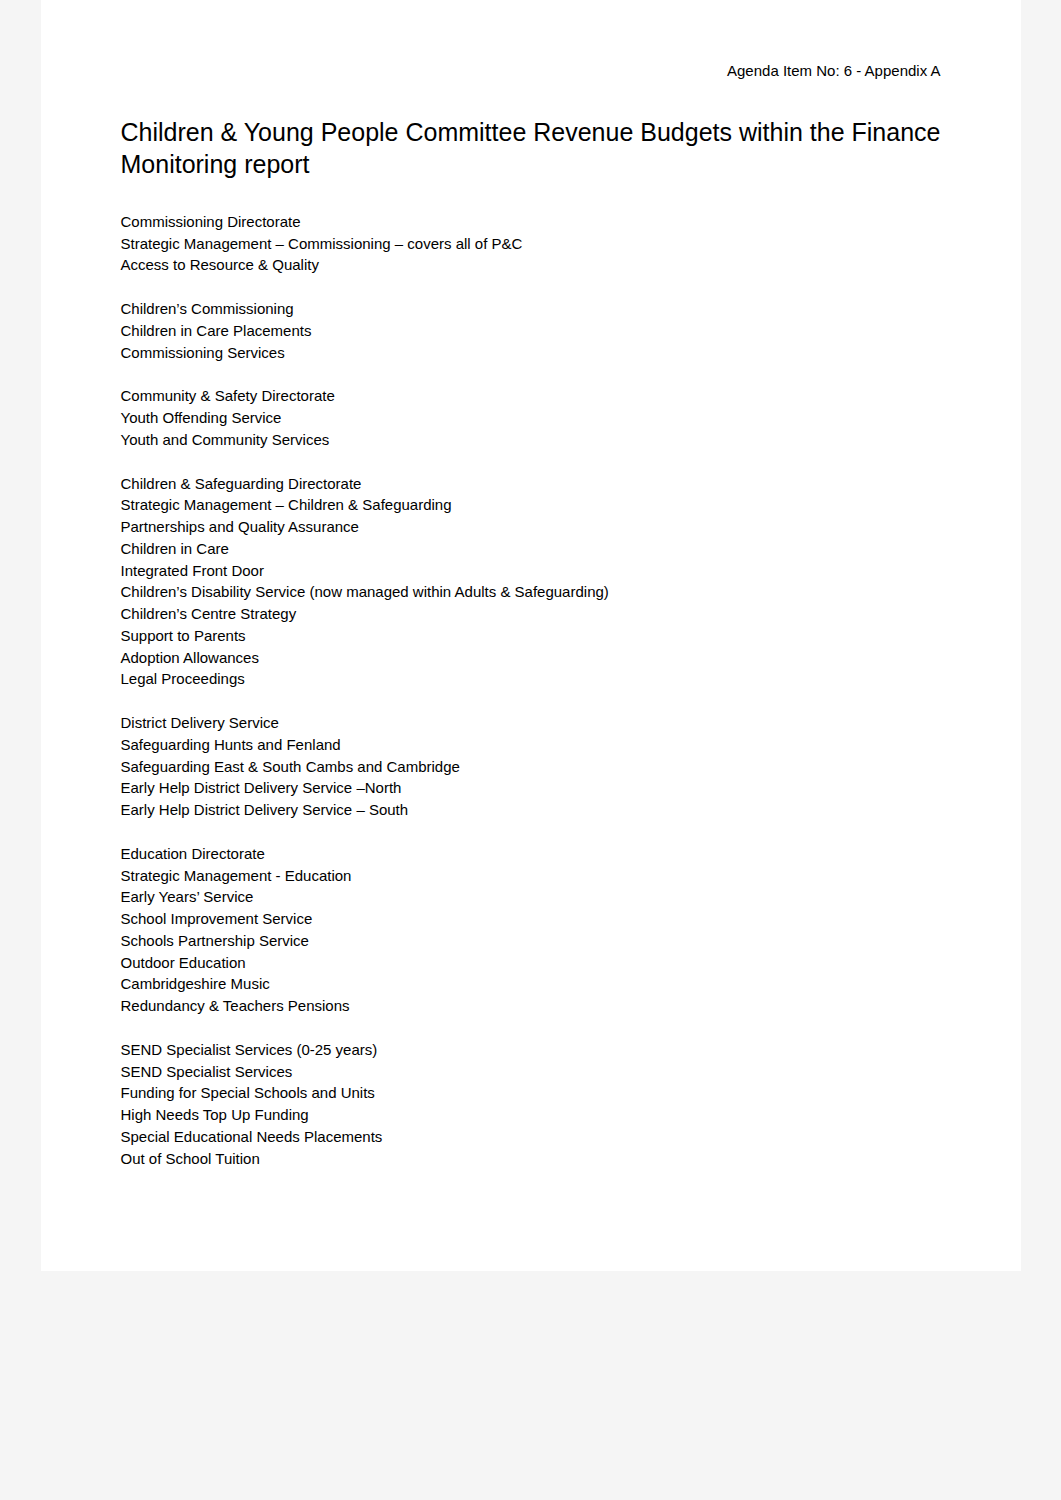Agenda Item No: 6 - Appendix A
Children & Young People Committee Revenue Budgets within the Finance Monitoring report
Commissioning Directorate
Strategic Management – Commissioning – covers all of P&C
Access to Resource & Quality
Children’s Commissioning
Children in Care Placements
Commissioning Services
Community & Safety Directorate
Youth Offending Service
Youth and Community Services
Children & Safeguarding Directorate
Strategic Management – Children & Safeguarding
Partnerships and Quality Assurance
Children in Care
Integrated Front Door
Children’s Disability Service (now managed within Adults & Safeguarding)
Children’s Centre Strategy
Support to Parents
Adoption Allowances
Legal Proceedings
District Delivery Service
Safeguarding Hunts and Fenland
Safeguarding East & South Cambs and Cambridge
Early Help District Delivery Service –North
Early Help District Delivery Service – South
Education Directorate
Strategic Management - Education
Early Years’ Service
School Improvement Service
Schools Partnership Service
Outdoor Education
Cambridgeshire Music
Redundancy & Teachers Pensions
SEND Specialist Services (0-25 years)
SEND Specialist Services
Funding for Special Schools and Units
High Needs Top Up Funding
Special Educational Needs Placements
Out of School Tuition